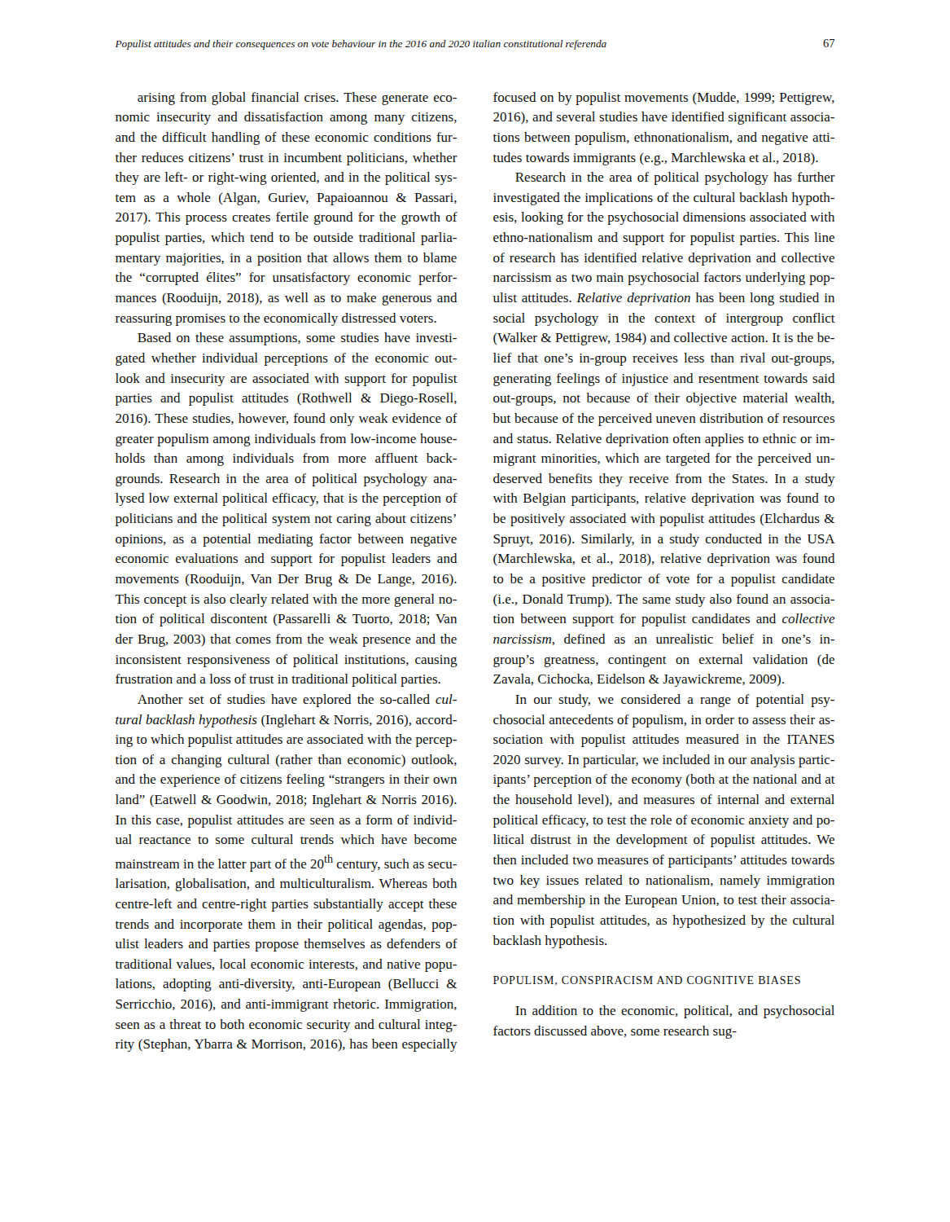Populist attitudes and their consequences on vote behaviour in the 2016 and 2020 italian constitutional referenda
67
arising from global financial crises. These generate economic insecurity and dissatisfaction among many citizens, and the difficult handling of these economic conditions further reduces citizens’ trust in incumbent politicians, whether they are left- or right-wing oriented, and in the political system as a whole (Algan, Guriev, Papaioannou & Passari, 2017). This process creates fertile ground for the growth of populist parties, which tend to be outside traditional parliamentary majorities, in a position that allows them to blame the “corrupted élites” for unsatisfactory economic performances (Rooduijn, 2018), as well as to make generous and reassuring promises to the economically distressed voters.
Based on these assumptions, some studies have investigated whether individual perceptions of the economic outlook and insecurity are associated with support for populist parties and populist attitudes (Rothwell & Diego-Rosell, 2016). These studies, however, found only weak evidence of greater populism among individuals from low-income households than among individuals from more affluent backgrounds. Research in the area of political psychology analysed low external political efficacy, that is the perception of politicians and the political system not caring about citizens’ opinions, as a potential mediating factor between negative economic evaluations and support for populist leaders and movements (Rooduijn, Van Der Brug & De Lange, 2016). This concept is also clearly related with the more general notion of political discontent (Passarelli & Tuorto, 2018; Van der Brug, 2003) that comes from the weak presence and the inconsistent responsiveness of political institutions, causing frustration and a loss of trust in traditional political parties.
Another set of studies have explored the so-called cultural backlash hypothesis (Inglehart & Norris, 2016), according to which populist attitudes are associated with the perception of a changing cultural (rather than economic) outlook, and the experience of citizens feeling “strangers in their own land” (Eatwell & Goodwin, 2018; Inglehart & Norris 2016). In this case, populist attitudes are seen as a form of individual reactance to some cultural trends which have become mainstream in the latter part of the 20th century, such as secularisation, globalisation, and multiculturalism. Whereas both centre-left and centre-right parties substantially accept these trends and incorporate them in their political agendas, populist leaders and parties propose themselves as defenders of traditional values, local economic interests, and native populations, adopting anti-diversity, anti-European (Bellucci & Serricchio, 2016), and anti-immigrant rhetoric. Immigration, seen as a threat to both economic security and cultural integrity (Stephan, Ybarra & Morrison, 2016), has been especially focused on by populist movements (Mudde, 1999; Pettigrew, 2016), and several studies have identified significant associations between populism, ethnonationalism, and negative attitudes towards immigrants (e.g., Marchlewska et al., 2018).
Research in the area of political psychology has further investigated the implications of the cultural backlash hypothesis, looking for the psychosocial dimensions associated with ethno-nationalism and support for populist parties. This line of research has identified relative deprivation and collective narcissism as two main psychosocial factors underlying populist attitudes. Relative deprivation has been long studied in social psychology in the context of intergroup conflict (Walker & Pettigrew, 1984) and collective action. It is the belief that one’s in-group receives less than rival out-groups, generating feelings of injustice and resentment towards said out-groups, not because of their objective material wealth, but because of the perceived uneven distribution of resources and status. Relative deprivation often applies to ethnic or immigrant minorities, which are targeted for the perceived undeserved benefits they receive from the States. In a study with Belgian participants, relative deprivation was found to be positively associated with populist attitudes (Elchardus & Spruyt, 2016). Similarly, in a study conducted in the USA (Marchlewska, et al., 2018), relative deprivation was found to be a positive predictor of vote for a populist candidate (i.e., Donald Trump). The same study also found an association between support for populist candidates and collective narcissism, defined as an unrealistic belief in one’s in-group’s greatness, contingent on external validation (de Zavala, Cichocka, Eidelson & Jayawickreme, 2009).
In our study, we considered a range of potential psychosocial antecedents of populism, in order to assess their association with populist attitudes measured in the ITANES 2020 survey. In particular, we included in our analysis participants’ perception of the economy (both at the national and at the household level), and measures of internal and external political efficacy, to test the role of economic anxiety and political distrust in the development of populist attitudes. We then included two measures of participants’ attitudes towards two key issues related to nationalism, namely immigration and membership in the European Union, to test their association with populist attitudes, as hypothesized by the cultural backlash hypothesis.
Populism, conspiracism and cognitive biases
In addition to the economic, political, and psychosocial factors discussed above, some research sug-